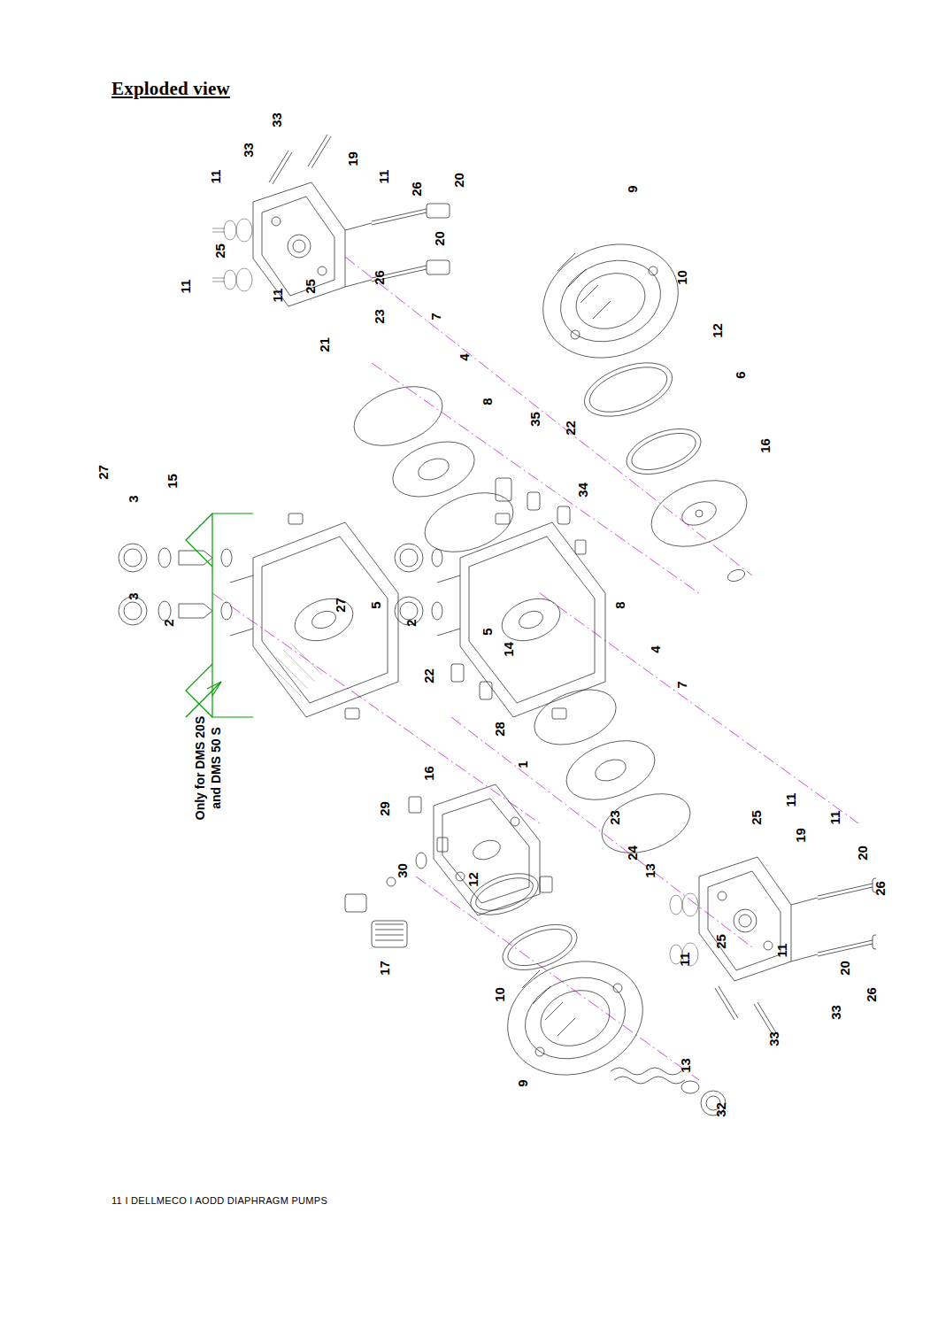Exploded view
33 33 11 19 11 26 20 20 26 25 11 11 25 23 21 7 4 8 35 22 34 9 10 12 6 16 27 3 15 3 2 27 5 2 22 5 14 8 4 7 28 16 1 29 30 17 12 10 9 23 24 13 13 32 25 11 19 11 20 26 11 25 11 20 26 33 33
Only for DMS 20S
and DMS 50 S
11 I DELLMECO I AODD DIAPHRAGM PUMPS